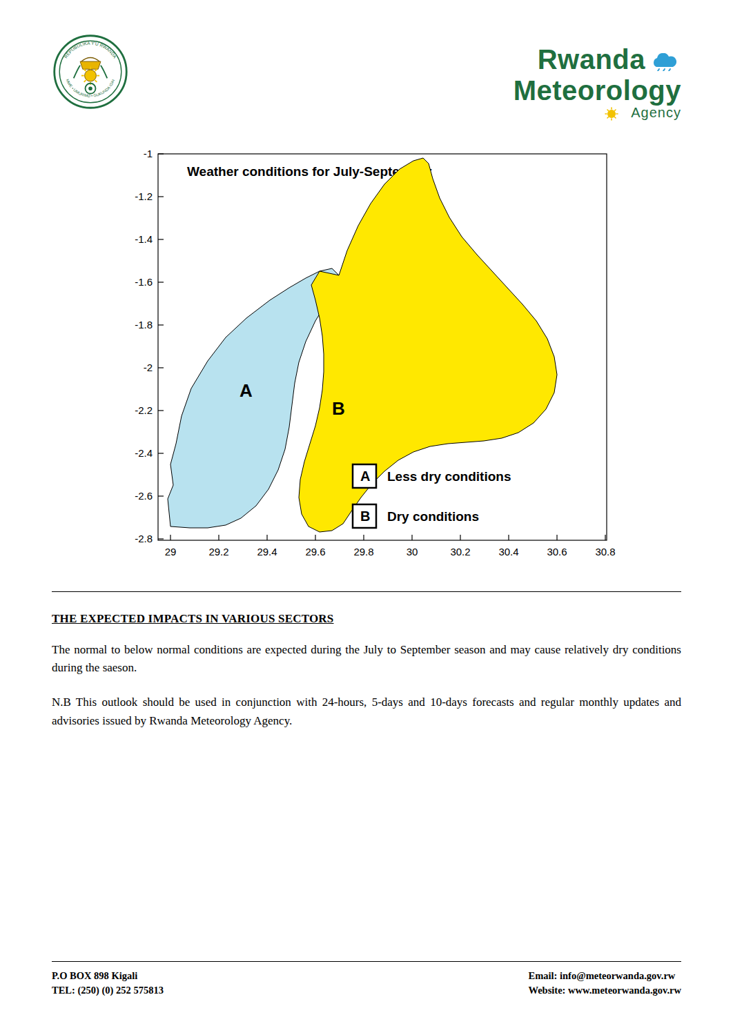REPUBULIKA Y'U RWANDA UBUMWE • UMURIMO • GUKUNDA IGIHUGU
Rwanda
Meteorology
Agency
Weather conditions for July-September A B A Less dry conditions B Dry conditions -1 -1.2 -1.4 -1.6 -1.8 -2 -2.2 -2.4 -2.6 -2.8 29 29.2 29.4 29.6 29.8 30 30.2 30.4 30.6 30.8
The expected impacts in various sectors
The normal to below normal conditions are expected during the July to September season and may cause relatively dry conditions during the saeson.
N.B This outlook should be used in conjunction with 24-hours, 5-days and 10-days forecasts and regular monthly updates and advisories issued by Rwanda Meteorology Agency.
P.O BOX 898 Kigali
TEL: (250) (0) 252 575813
Email: info@meteorwanda.gov.rw
Website: www.meteorwanda.gov.rw